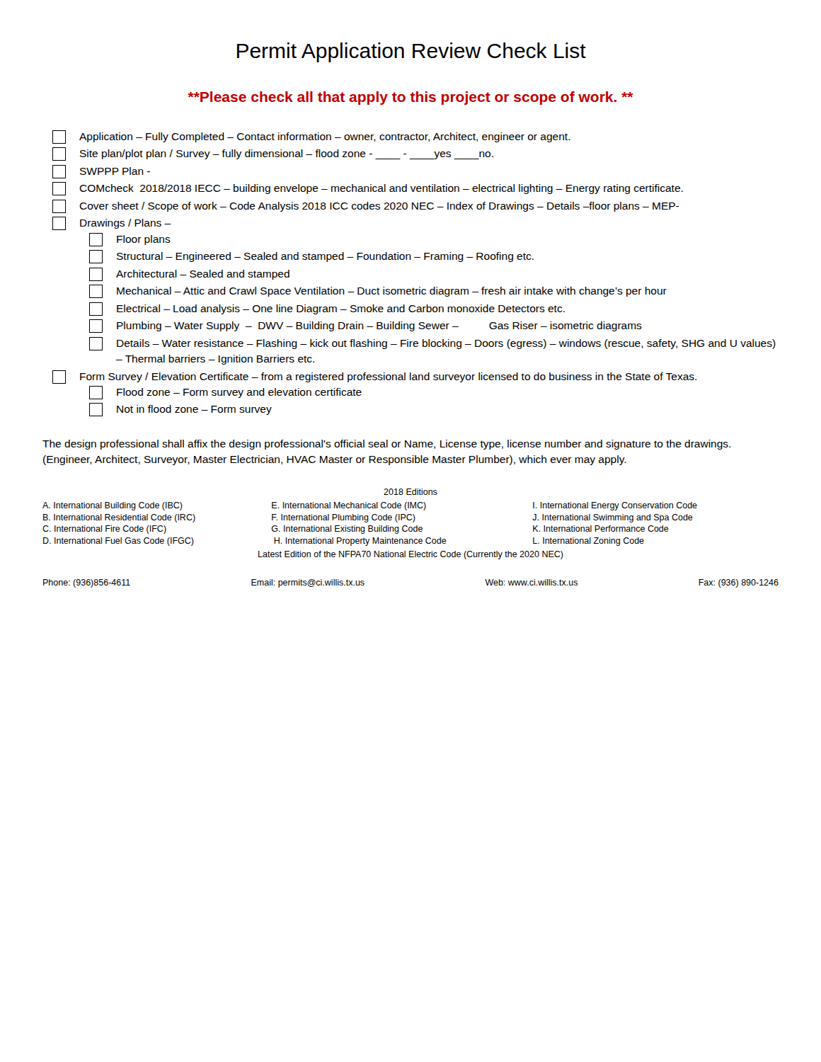Permit Application Review Check List
**Please check all that apply to this project or scope of work. **
Application – Fully Completed – Contact information – owner, contractor, Architect, engineer or agent.
Site plan/plot plan / Survey – fully dimensional – flood zone - ____ - ____yes ____no.
SWPPP Plan -
COMcheck 2018/2018 IECC – building envelope – mechanical and ventilation – electrical lighting – Energy rating certificate.
Cover sheet / Scope of work – Code Analysis 2018 ICC codes 2020 NEC – Index of Drawings – Details –floor plans – MEP-
Drawings / Plans –
Floor plans
Structural – Engineered – Sealed and stamped – Foundation – Framing – Roofing etc.
Architectural – Sealed and stamped
Mechanical – Attic and Crawl Space Ventilation – Duct isometric diagram – fresh air intake with change’s per hour
Electrical – Load analysis – One line Diagram – Smoke and Carbon monoxide Detectors etc.
Plumbing – Water Supply – DWV – Building Drain – Building Sewer – Gas Riser – isometric diagrams
Details – Water resistance – Flashing – kick out flashing – Fire blocking – Doors (egress) – windows (rescue, safety, SHG and U values) – Thermal barriers – Ignition Barriers etc.
Form Survey / Elevation Certificate – from a registered professional land surveyor licensed to do business in the State of Texas.
Flood zone – Form survey and elevation certificate
Not in flood zone – Form survey
The design professional shall affix the design professional's official seal or Name, License type, license number and signature to the drawings. (Engineer, Architect, Surveyor, Master Electrician, HVAC Master or Responsible Master Plumber), which ever may apply.
2018 Editions
| A. International Building Code (IBC) | E. International Mechanical Code (IMC) | I. International Energy Conservation Code |
| B. International Residential Code (IRC) | F. International Plumbing Code (IPC) | J. International Swimming and Spa Code |
| C. International Fire Code (IFC) | G. International Existing Building Code | K. International Performance Code |
| D. International Fuel Gas Code (IFGC) | H. International Property Maintenance Code | L. International Zoning Code |
Latest Edition of the NFPA70 National Electric Code (Currently the 2020 NEC)
Phone: (936)856-4611 Email: permits@ci.willis.tx.us Web: www.ci.willis.tx.us Fax: (936) 890-1246